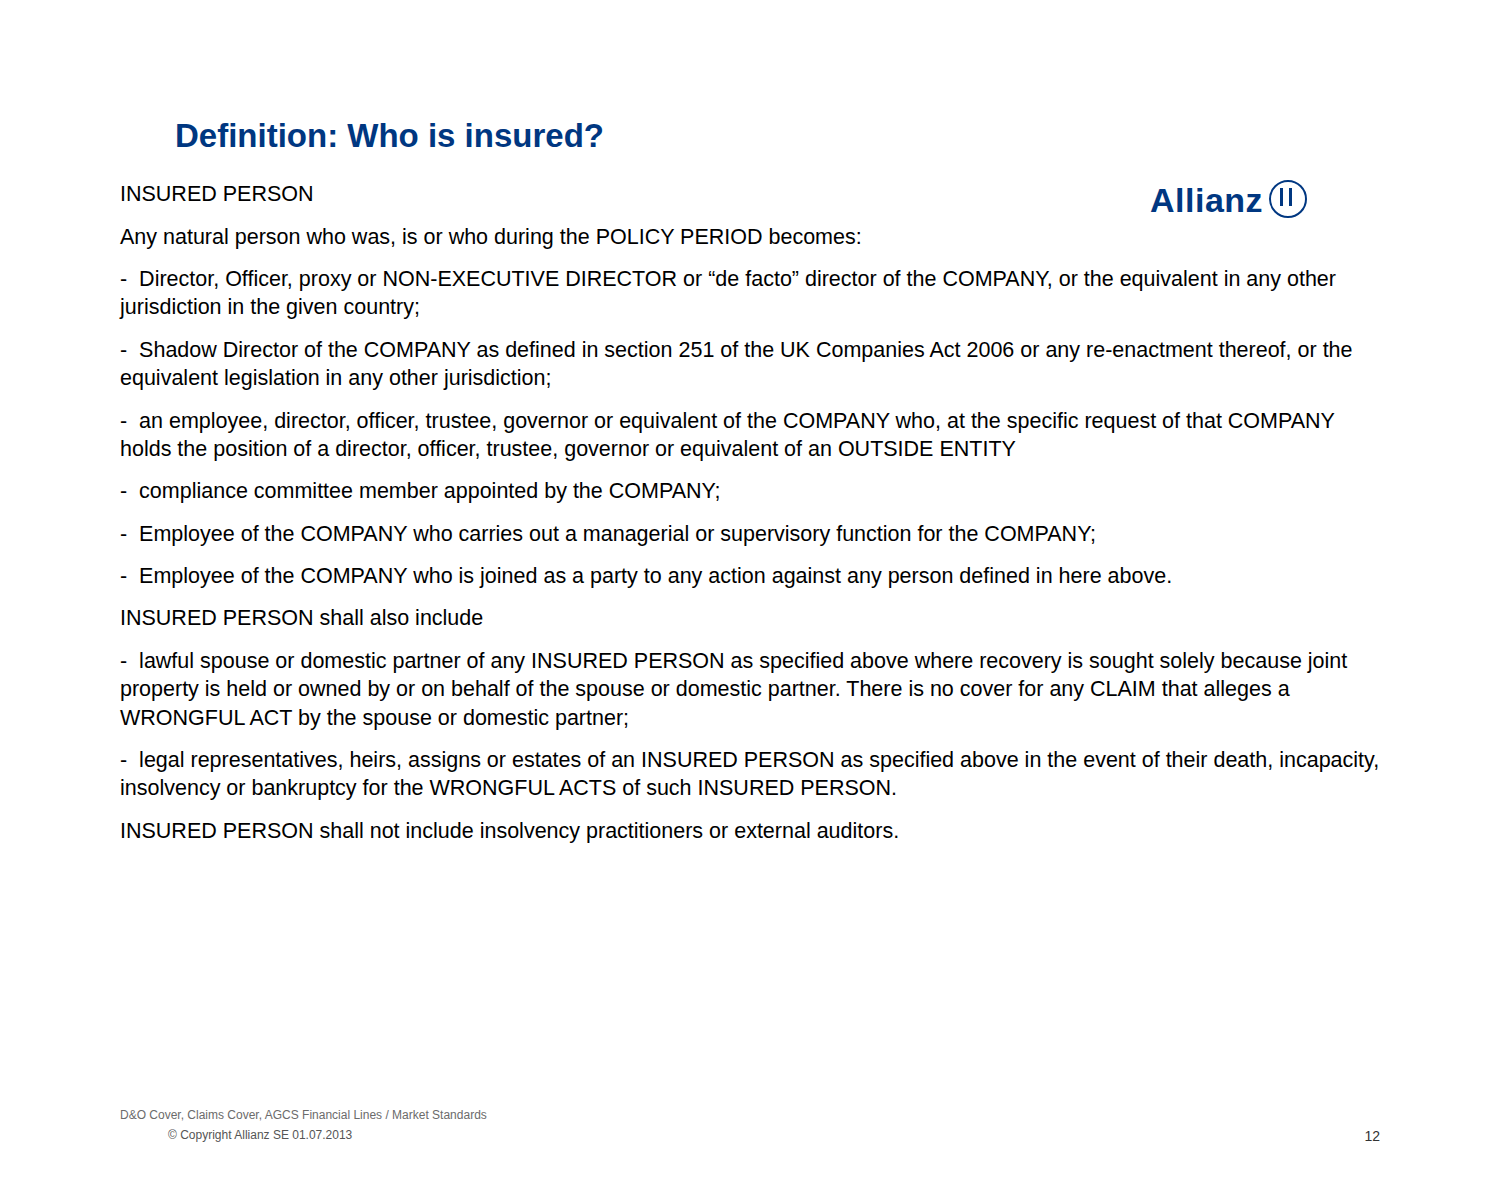Allianz
Definition: Who is insured?
INSURED PERSON
Any natural person who was, is or who during the POLICY PERIOD becomes:
- Director, Officer, proxy or NON-EXECUTIVE DIRECTOR or “de facto” director of the COMPANY, or the equivalent in any other jurisdiction in the given country;
- Shadow Director of the COMPANY as defined in section 251 of the UK Companies Act 2006 or any re-enactment thereof, or the equivalent legislation in any other jurisdiction;
- an employee, director, officer, trustee, governor or equivalent of the COMPANY who, at the specific request of that COMPANY holds the position of a director, officer, trustee, governor or equivalent of an OUTSIDE ENTITY
- compliance committee member appointed by the COMPANY;
- Employee of the COMPANY who carries out a managerial or supervisory function for the COMPANY;
- Employee of the COMPANY who is joined as a party to any action against any person defined in here above.
INSURED PERSON shall also include
- lawful spouse or domestic partner of any INSURED PERSON as specified above where recovery is sought solely because joint property is held or owned by or on behalf of the spouse or domestic partner. There is no cover for any CLAIM that alleges a WRONGFUL ACT by the spouse or domestic partner;
- legal representatives, heirs, assigns or estates of an INSURED PERSON as specified above in the event of their death, incapacity, insolvency or bankruptcy for the WRONGFUL ACTS of such INSURED PERSON.
INSURED PERSON shall not include insolvency practitioners or external auditors.
D&O Cover, Claims Cover, AGCS Financial Lines / Market Standards
© Copyright Allianz SE 01.07.2013
12